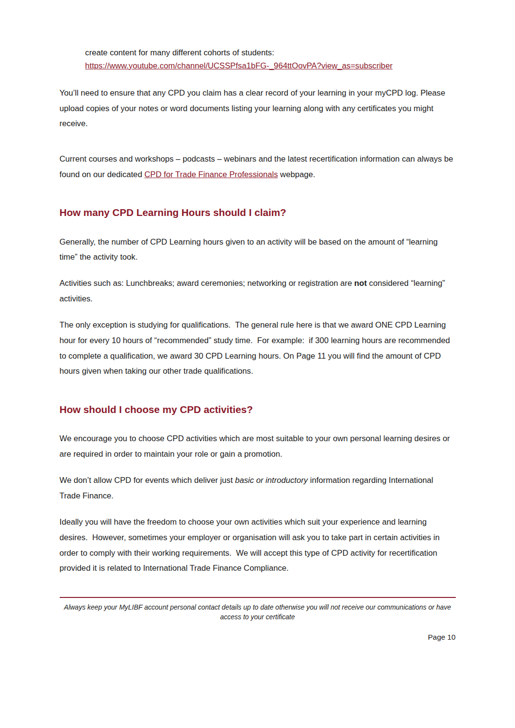create content for many different cohorts of students:
https://www.youtube.com/channel/UCSSPfsa1bFG-_964ttOovPA?view_as=subscriber
You’ll need to ensure that any CPD you claim has a clear record of your learning in your myCPD log. Please upload copies of your notes or word documents listing your learning along with any certificates you might receive.
Current courses and workshops – podcasts – webinars and the latest recertification information can always be found on our dedicated CPD for Trade Finance Professionals webpage.
How many CPD Learning Hours should I claim?
Generally, the number of CPD Learning hours given to an activity will be based on the amount of “learning time” the activity took.
Activities such as: Lunchbreaks; award ceremonies; networking or registration are not considered “learning” activities.
The only exception is studying for qualifications. The general rule here is that we award ONE CPD Learning hour for every 10 hours of “recommended” study time. For example: if 300 learning hours are recommended to complete a qualification, we award 30 CPD Learning hours. On Page 11 you will find the amount of CPD hours given when taking our other trade qualifications.
How should I choose my CPD activities?
We encourage you to choose CPD activities which are most suitable to your own personal learning desires or are required in order to maintain your role or gain a promotion.
We don’t allow CPD for events which deliver just basic or introductory information regarding International Trade Finance.
Ideally you will have the freedom to choose your own activities which suit your experience and learning desires. However, sometimes your employer or organisation will ask you to take part in certain activities in order to comply with their working requirements. We will accept this type of CPD activity for recertification provided it is related to International Trade Finance Compliance.
Always keep your MyLIBF account personal contact details up to date otherwise you will not receive our communications or have access to your certificate
Page 10